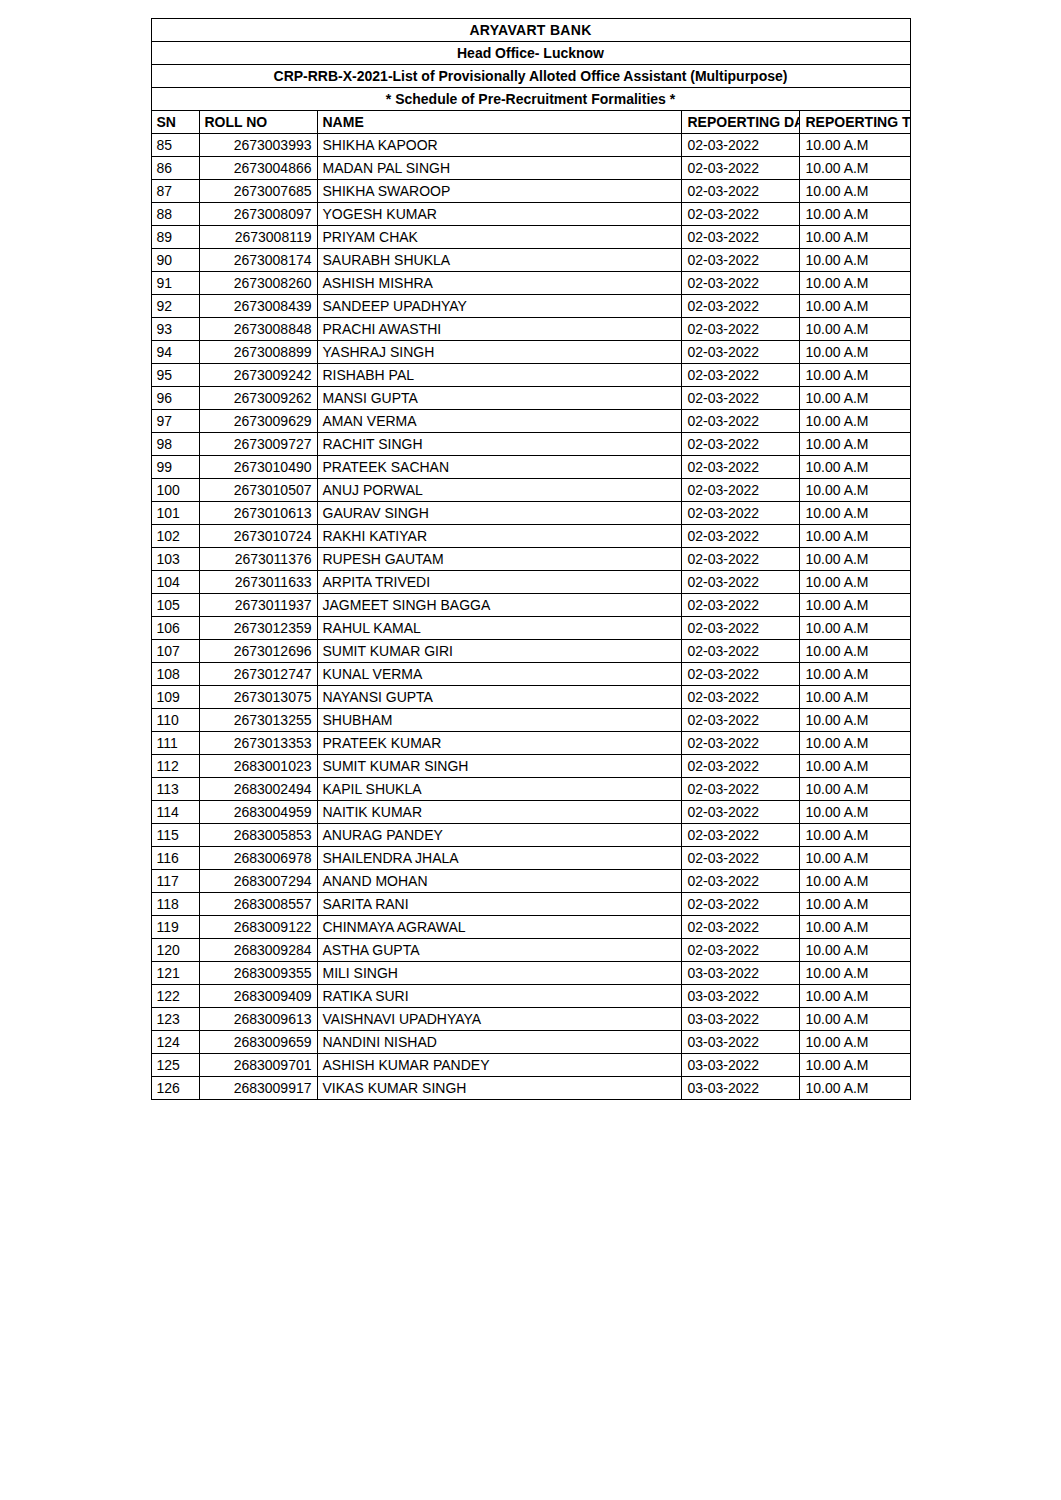| ARYAVART BANK |
| Head Office- Lucknow |
| CRP-RRB-X-2021-List of Provisionally Alloted Office Assistant (Multipurpose) |
| * Schedule of Pre-Recruitment Formalities * |
| SN | ROLL NO | NAME | REPOERTING DATE | REPOERTING TIME |
| 85 | 2673003993 | SHIKHA KAPOOR | 02-03-2022 | 10.00 A.M |
| 86 | 2673004866 | MADAN PAL SINGH | 02-03-2022 | 10.00 A.M |
| 87 | 2673007685 | SHIKHA SWAROOP | 02-03-2022 | 10.00 A.M |
| 88 | 2673008097 | YOGESH KUMAR | 02-03-2022 | 10.00 A.M |
| 89 | 2673008119 | PRIYAM CHAK | 02-03-2022 | 10.00 A.M |
| 90 | 2673008174 | SAURABH SHUKLA | 02-03-2022 | 10.00 A.M |
| 91 | 2673008260 | ASHISH MISHRA | 02-03-2022 | 10.00 A.M |
| 92 | 2673008439 | SANDEEP UPADHYAY | 02-03-2022 | 10.00 A.M |
| 93 | 2673008848 | PRACHI AWASTHI | 02-03-2022 | 10.00 A.M |
| 94 | 2673008899 | YASHRAJ SINGH | 02-03-2022 | 10.00 A.M |
| 95 | 2673009242 | RISHABH PAL | 02-03-2022 | 10.00 A.M |
| 96 | 2673009262 | MANSI GUPTA | 02-03-2022 | 10.00 A.M |
| 97 | 2673009629 | AMAN VERMA | 02-03-2022 | 10.00 A.M |
| 98 | 2673009727 | RACHIT SINGH | 02-03-2022 | 10.00 A.M |
| 99 | 2673010490 | PRATEEK SACHAN | 02-03-2022 | 10.00 A.M |
| 100 | 2673010507 | ANUJ PORWAL | 02-03-2022 | 10.00 A.M |
| 101 | 2673010613 | GAURAV SINGH | 02-03-2022 | 10.00 A.M |
| 102 | 2673010724 | RAKHI KATIYAR | 02-03-2022 | 10.00 A.M |
| 103 | 2673011376 | RUPESH GAUTAM | 02-03-2022 | 10.00 A.M |
| 104 | 2673011633 | ARPITA TRIVEDI | 02-03-2022 | 10.00 A.M |
| 105 | 2673011937 | JAGMEET SINGH BAGGA | 02-03-2022 | 10.00 A.M |
| 106 | 2673012359 | RAHUL KAMAL | 02-03-2022 | 10.00 A.M |
| 107 | 2673012696 | SUMIT KUMAR GIRI | 02-03-2022 | 10.00 A.M |
| 108 | 2673012747 | KUNAL VERMA | 02-03-2022 | 10.00 A.M |
| 109 | 2673013075 | NAYANSI GUPTA | 02-03-2022 | 10.00 A.M |
| 110 | 2673013255 | SHUBHAM | 02-03-2022 | 10.00 A.M |
| 111 | 2673013353 | PRATEEK KUMAR | 02-03-2022 | 10.00 A.M |
| 112 | 2683001023 | SUMIT KUMAR SINGH | 02-03-2022 | 10.00 A.M |
| 113 | 2683002494 | KAPIL SHUKLA | 02-03-2022 | 10.00 A.M |
| 114 | 2683004959 | NAITIK KUMAR | 02-03-2022 | 10.00 A.M |
| 115 | 2683005853 | ANURAG PANDEY | 02-03-2022 | 10.00 A.M |
| 116 | 2683006978 | SHAILENDRA JHALA | 02-03-2022 | 10.00 A.M |
| 117 | 2683007294 | ANAND MOHAN | 02-03-2022 | 10.00 A.M |
| 118 | 2683008557 | SARITA RANI | 02-03-2022 | 10.00 A.M |
| 119 | 2683009122 | CHINMAYA AGRAWAL | 02-03-2022 | 10.00 A.M |
| 120 | 2683009284 | ASTHA GUPTA | 02-03-2022 | 10.00 A.M |
| 121 | 2683009355 | MILI SINGH | 03-03-2022 | 10.00 A.M |
| 122 | 2683009409 | RATIKA SURI | 03-03-2022 | 10.00 A.M |
| 123 | 2683009613 | VAISHNAVI UPADHYAYA | 03-03-2022 | 10.00 A.M |
| 124 | 2683009659 | NANDINI NISHAD | 03-03-2022 | 10.00 A.M |
| 125 | 2683009701 | ASHISH KUMAR PANDEY | 03-03-2022 | 10.00 A.M |
| 126 | 2683009917 | VIKAS KUMAR SINGH | 03-03-2022 | 10.00 A.M |